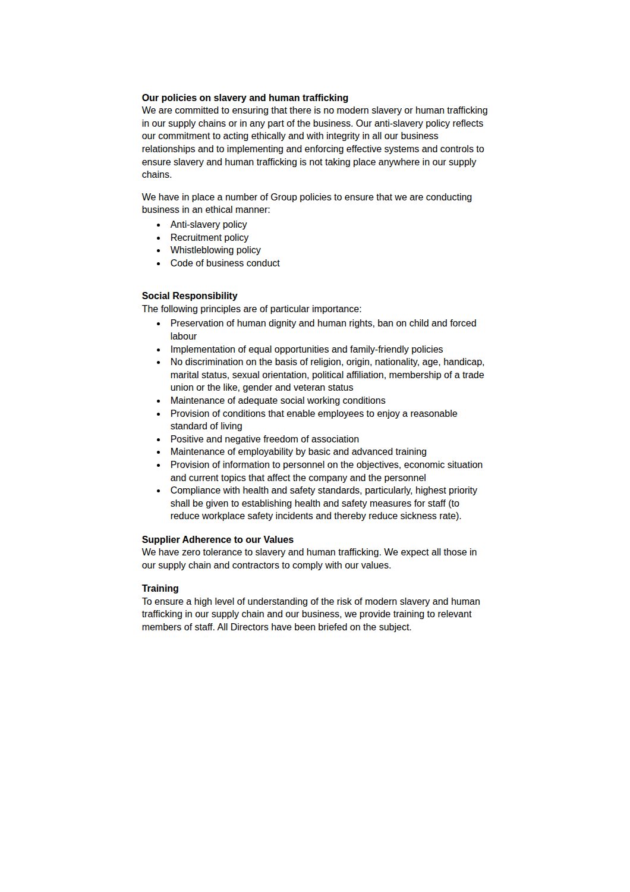Our policies on slavery and human trafficking
We are committed to ensuring that there is no modern slavery or human trafficking in our supply chains or in any part of the business. Our anti-slavery policy reflects our commitment to acting ethically and with integrity in all our business relationships and to implementing and enforcing effective systems and controls to ensure slavery and human trafficking is not taking place anywhere in our supply chains.
We have in place a number of Group policies to ensure that we are conducting business in an ethical manner:
Anti-slavery policy
Recruitment policy
Whistleblowing policy
Code of business conduct
Social Responsibility
The following principles are of particular importance:
Preservation of human dignity and human rights, ban on child and forced labour
Implementation of equal opportunities and family-friendly policies
No discrimination on the basis of religion, origin, nationality, age, handicap, marital status, sexual orientation, political affiliation, membership of a trade union or the like, gender and veteran status
Maintenance of adequate social working conditions
Provision of conditions that enable employees to enjoy a reasonable standard of living
Positive and negative freedom of association
Maintenance of employability by basic and advanced training
Provision of information to personnel on the objectives, economic situation and current topics that affect the company and the personnel
Compliance with health and safety standards, particularly, highest priority shall be given to establishing health and safety measures for staff (to reduce workplace safety incidents and thereby reduce sickness rate).
Supplier Adherence to our Values
We have zero tolerance to slavery and human trafficking. We expect all those in our supply chain and contractors to comply with our values.
Training
To ensure a high level of understanding of the risk of modern slavery and human trafficking in our supply chain and our business, we provide training to relevant members of staff. All Directors have been briefed on the subject.